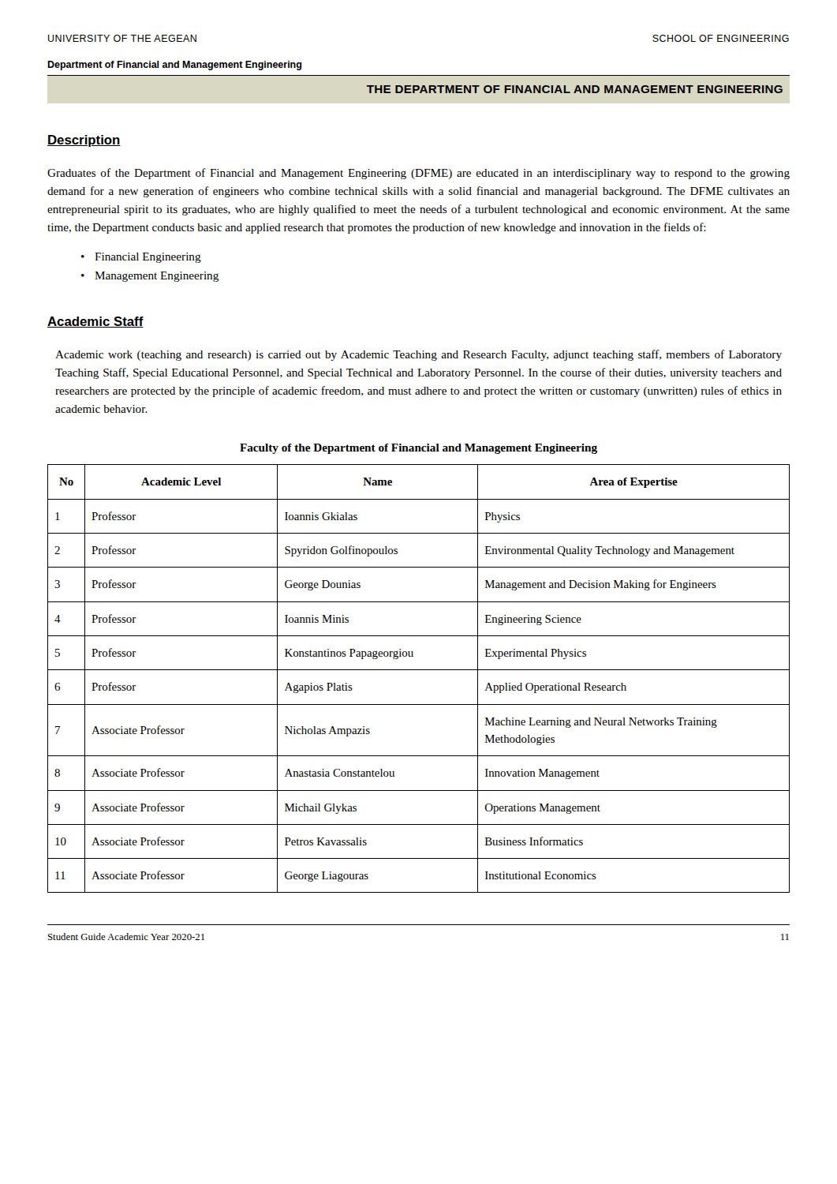UNIVERSITY OF THE AEGEAN SCHOOL OF ENGINEERING
Department of Financial and Management Engineering
THE DEPARTMENT OF FINANCIAL AND MANAGEMENT ENGINEERING
Description
Graduates of the Department of Financial and Management Engineering (DFME) are educated in an interdisciplinary way to respond to the growing demand for a new generation of engineers who combine technical skills with a solid financial and managerial background. The DFME cultivates an entrepreneurial spirit to its graduates, who are highly qualified to meet the needs of a turbulent technological and economic environment. At the same time, the Department conducts basic and applied research that promotes the production of new knowledge and innovation in the fields of:
Financial Engineering
Management Engineering
Academic Staff
Academic work (teaching and research) is carried out by Academic Teaching and Research Faculty, adjunct teaching staff, members of Laboratory Teaching Staff, Special Educational Personnel, and Special Technical and Laboratory Personnel. In the course of their duties, university teachers and researchers are protected by the principle of academic freedom, and must adhere to and protect the written or customary (unwritten) rules of ethics in academic behavior.
Faculty of the Department of Financial and Management Engineering
| No | Academic Level | Name | Area of Expertise |
| --- | --- | --- | --- |
| 1 | Professor | Ioannis Gkialas | Physics |
| 2 | Professor | Spyridon Golfinopoulos | Environmental Quality Technology and Management |
| 3 | Professor | George Dounias | Management and Decision Making for Engineers |
| 4 | Professor | Ioannis Minis | Engineering Science |
| 5 | Professor | Konstantinos Papageorgiou | Experimental Physics |
| 6 | Professor | Agapios Platis | Applied Operational Research |
| 7 | Associate Professor | Nicholas Ampazis | Machine Learning and Neural Networks Training Methodologies |
| 8 | Associate Professor | Anastasia Constantelou | Innovation Management |
| 9 | Associate Professor | Michail Glykas | Operations Management |
| 10 | Associate Professor | Petros Kavassalis | Business Informatics |
| 11 | Associate Professor | George Liagouras | Institutional Economics |
Student Guide Academic Year 2020-21 11